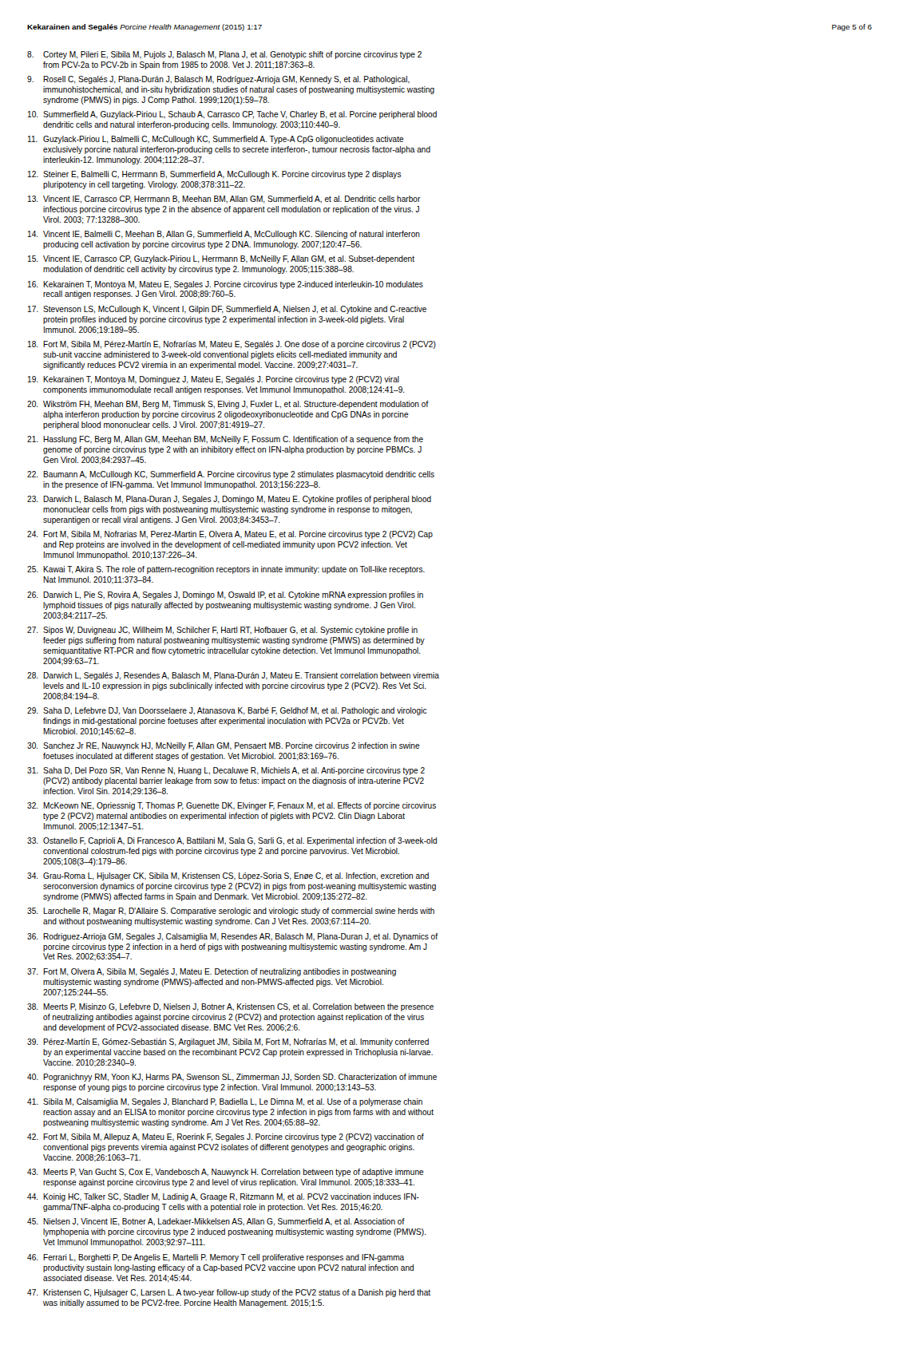Kekarainen and Segalés Porcine Health Management (2015) 1:17
Page 5 of 6
Cortey M, Pileri E, Sibila M, Pujols J, Balasch M, Plana J, et al. Genotypic shift of porcine circovirus type 2 from PCV-2a to PCV-2b in Spain from 1985 to 2008. Vet J. 2011;187:363–8.
Rosell C, Segalés J, Plana-Durán J, Balasch M, Rodríguez-Arrioja GM, Kennedy S, et al. Pathological, immunohistochemical, and in-situ hybridization studies of natural cases of postweaning multisystemic wasting syndrome (PMWS) in pigs. J Comp Pathol. 1999;120(1):59–78.
Summerfield A, Guzylack-Piriou L, Schaub A, Carrasco CP, Tache V, Charley B, et al. Porcine peripheral blood dendritic cells and natural interferon-producing cells. Immunology. 2003;110:440–9.
Guzylack-Piriou L, Balmelli C, McCullough KC, Summerfield A. Type-A CpG oligonucleotides activate exclusively porcine natural interferon-producing cells to secrete interferon-, tumour necrosis factor-alpha and interleukin-12. Immunology. 2004;112:28–37.
Steiner E, Balmelli C, Herrmann B, Summerfield A, McCullough K. Porcine circovirus type 2 displays pluripotency in cell targeting. Virology. 2008;378:311–22.
Vincent IE, Carrasco CP, Herrmann B, Meehan BM, Allan GM, Summerfield A, et al. Dendritic cells harbor infectious porcine circovirus type 2 in the absence of apparent cell modulation or replication of the virus. J Virol. 2003; 77:13288–300.
Vincent IE, Balmelli C, Meehan B, Allan G, Summerfield A, McCullough KC. Silencing of natural interferon producing cell activation by porcine circovirus type 2 DNA. Immunology. 2007;120:47–56.
Vincent IE, Carrasco CP, Guzylack-Piriou L, Herrmann B, McNeilly F, Allan GM, et al. Subset-dependent modulation of dendritic cell activity by circovirus type 2. Immunology. 2005;115:388–98.
Kekarainen T, Montoya M, Mateu E, Segales J. Porcine circovirus type 2-induced interleukin-10 modulates recall antigen responses. J Gen Virol. 2008;89:760–5.
Stevenson LS, McCullough K, Vincent I, Gilpin DF, Summerfield A, Nielsen J, et al. Cytokine and C-reactive protein profiles induced by porcine circovirus type 2 experimental infection in 3-week-old piglets. Viral Immunol. 2006;19:189–95.
Fort M, Sibila M, Pérez-Martín E, Nofrarías M, Mateu E, Segalés J. One dose of a porcine circovirus 2 (PCV2) sub-unit vaccine administered to 3-week-old conventional piglets elicits cell-mediated immunity and significantly reduces PCV2 viremia in an experimental model. Vaccine. 2009;27:4031–7.
Kekarainen T, Montoya M, Dominguez J, Mateu E, Segalés J. Porcine circovirus type 2 (PCV2) viral components immunomodulate recall antigen responses. Vet Immunol Immunopathol. 2008;124:41–9.
Wikström FH, Meehan BM, Berg M, Timmusk S, Elving J, Fuxler L, et al. Structure-dependent modulation of alpha interferon production by porcine circovirus 2 oligodeoxyribonucleotide and CpG DNAs in porcine peripheral blood mononuclear cells. J Virol. 2007;81:4919–27.
Hasslung FC, Berg M, Allan GM, Meehan BM, McNeilly F, Fossum C. Identification of a sequence from the genome of porcine circovirus type 2 with an inhibitory effect on IFN-alpha production by porcine PBMCs. J Gen Virol. 2003;84:2937–45.
Baumann A, McCullough KC, Summerfield A. Porcine circovirus type 2 stimulates plasmacytoid dendritic cells in the presence of IFN-gamma. Vet Immunol Immunopathol. 2013;156:223–8.
Darwich L, Balasch M, Plana-Duran J, Segales J, Domingo M, Mateu E. Cytokine profiles of peripheral blood mononuclear cells from pigs with postweaning multisystemic wasting syndrome in response to mitogen, superantigen or recall viral antigens. J Gen Virol. 2003;84:3453–7.
Fort M, Sibila M, Nofrarias M, Perez-Martin E, Olvera A, Mateu E, et al. Porcine circovirus type 2 (PCV2) Cap and Rep proteins are involved in the development of cell-mediated immunity upon PCV2 infection. Vet Immunol Immunopathol. 2010;137:226–34.
Kawai T, Akira S. The role of pattern-recognition receptors in innate immunity: update on Toll-like receptors. Nat Immunol. 2010;11:373–84.
Darwich L, Pie S, Rovira A, Segales J, Domingo M, Oswald IP, et al. Cytokine mRNA expression profiles in lymphoid tissues of pigs naturally affected by postweaning multisystemic wasting syndrome. J Gen Virol. 2003;84:2117–25.
Sipos W, Duvigneau JC, Willheim M, Schilcher F, Hartl RT, Hofbauer G, et al. Systemic cytokine profile in feeder pigs suffering from natural postweaning multisystemic wasting syndrome (PMWS) as determined by semiquantitative RT-PCR and flow cytometric intracellular cytokine detection. Vet Immunol Immunopathol. 2004;99:63–71.
Darwich L, Segalés J, Resendes A, Balasch M, Plana-Durán J, Mateu E. Transient correlation between viremia levels and IL-10 expression in pigs subclinically infected with porcine circovirus type 2 (PCV2). Res Vet Sci. 2008;84:194–8.
Saha D, Lefebvre DJ, Van Doorsselaere J, Atanasova K, Barbé F, Geldhof M, et al. Pathologic and virologic findings in mid-gestational porcine foetuses after experimental inoculation with PCV2a or PCV2b. Vet Microbiol. 2010;145:62–8.
Sanchez Jr RE, Nauwynck HJ, McNeilly F, Allan GM, Pensaert MB. Porcine circovirus 2 infection in swine foetuses inoculated at different stages of gestation. Vet Microbiol. 2001;83:169–76.
Saha D, Del Pozo SR, Van Renne N, Huang L, Decaluwe R, Michiels A, et al. Anti-porcine circovirus type 2 (PCV2) antibody placental barrier leakage from sow to fetus: impact on the diagnosis of intra-uterine PCV2 infection. Virol Sin. 2014;29:136–8.
McKeown NE, Opriessnig T, Thomas P, Guenette DK, Elvinger F, Fenaux M, et al. Effects of porcine circovirus type 2 (PCV2) maternal antibodies on experimental infection of piglets with PCV2. Clin Diagn Laborat Immunol. 2005;12:1347–51.
Ostanello F, Caprioli A, Di Francesco A, Battilani M, Sala G, Sarli G, et al. Experimental infection of 3-week-old conventional colostrum-fed pigs with porcine circovirus type 2 and porcine parvovirus. Vet Microbiol. 2005;108(3–4):179–86.
Grau-Roma L, Hjulsager CK, Sibila M, Kristensen CS, López-Soria S, Enøe C, et al. Infection, excretion and seroconversion dynamics of porcine circovirus type 2 (PCV2) in pigs from post-weaning multisystemic wasting syndrome (PMWS) affected farms in Spain and Denmark. Vet Microbiol. 2009;135:272–82.
Larochelle R, Magar R, D'Allaire S. Comparative serologic and virologic study of commercial swine herds with and without postweaning multisystemic wasting syndrome. Can J Vet Res. 2003;67:114–20.
Rodriguez-Arrioja GM, Segales J, Calsamiglia M, Resendes AR, Balasch M, Plana-Duran J, et al. Dynamics of porcine circovirus type 2 infection in a herd of pigs with postweaning multisystemic wasting syndrome. Am J Vet Res. 2002;63:354–7.
Fort M, Olvera A, Sibila M, Segalés J, Mateu E. Detection of neutralizing antibodies in postweaning multisystemic wasting syndrome (PMWS)-affected and non-PMWS-affected pigs. Vet Microbiol. 2007;125:244–55.
Meerts P, Misinzo G, Lefebvre D, Nielsen J, Botner A, Kristensen CS, et al. Correlation between the presence of neutralizing antibodies against porcine circovirus 2 (PCV2) and protection against replication of the virus and development of PCV2-associated disease. BMC Vet Res. 2006;2:6.
Pérez-Martín E, Gómez-Sebastián S, Argilaguet JM, Sibila M, Fort M, Nofrarías M, et al. Immunity conferred by an experimental vaccine based on the recombinant PCV2 Cap protein expressed in Trichoplusia ni-larvae. Vaccine. 2010;28:2340–9.
Pogranichnyy RM, Yoon KJ, Harms PA, Swenson SL, Zimmerman JJ, Sorden SD. Characterization of immune response of young pigs to porcine circovirus type 2 infection. Viral Immunol. 2000;13:143–53.
Sibila M, Calsamiglia M, Segales J, Blanchard P, Badiella L, Le Dimna M, et al. Use of a polymerase chain reaction assay and an ELISA to monitor porcine circovirus type 2 infection in pigs from farms with and without postweaning multisystemic wasting syndrome. Am J Vet Res. 2004;65:88–92.
Fort M, Sibila M, Allepuz A, Mateu E, Roerink F, Segales J. Porcine circovirus type 2 (PCV2) vaccination of conventional pigs prevents viremia against PCV2 isolates of different genotypes and geographic origins. Vaccine. 2008;26:1063–71.
Meerts P, Van Gucht S, Cox E, Vandebosch A, Nauwynck H. Correlation between type of adaptive immune response against porcine circovirus type 2 and level of virus replication. Viral Immunol. 2005;18:333–41.
Koinig HC, Talker SC, Stadler M, Ladinig A, Graage R, Ritzmann M, et al. PCV2 vaccination induces IFN-gamma/TNF-alpha co-producing T cells with a potential role in protection. Vet Res. 2015;46:20.
Nielsen J, Vincent IE, Botner A, Ladekaer-Mikkelsen AS, Allan G, Summerfield A, et al. Association of lymphopenia with porcine circovirus type 2 induced postweaning multisystemic wasting syndrome (PMWS). Vet Immunol Immunopathol. 2003;92:97–111.
Ferrari L, Borghetti P, De Angelis E, Martelli P. Memory T cell proliferative responses and IFN-gamma productivity sustain long-lasting efficacy of a Cap-based PCV2 vaccine upon PCV2 natural infection and associated disease. Vet Res. 2014;45:44.
Kristensen C, Hjulsager C, Larsen L. A two-year follow-up study of the PCV2 status of a Danish pig herd that was initially assumed to be PCV2-free. Porcine Health Management. 2015;1:5.